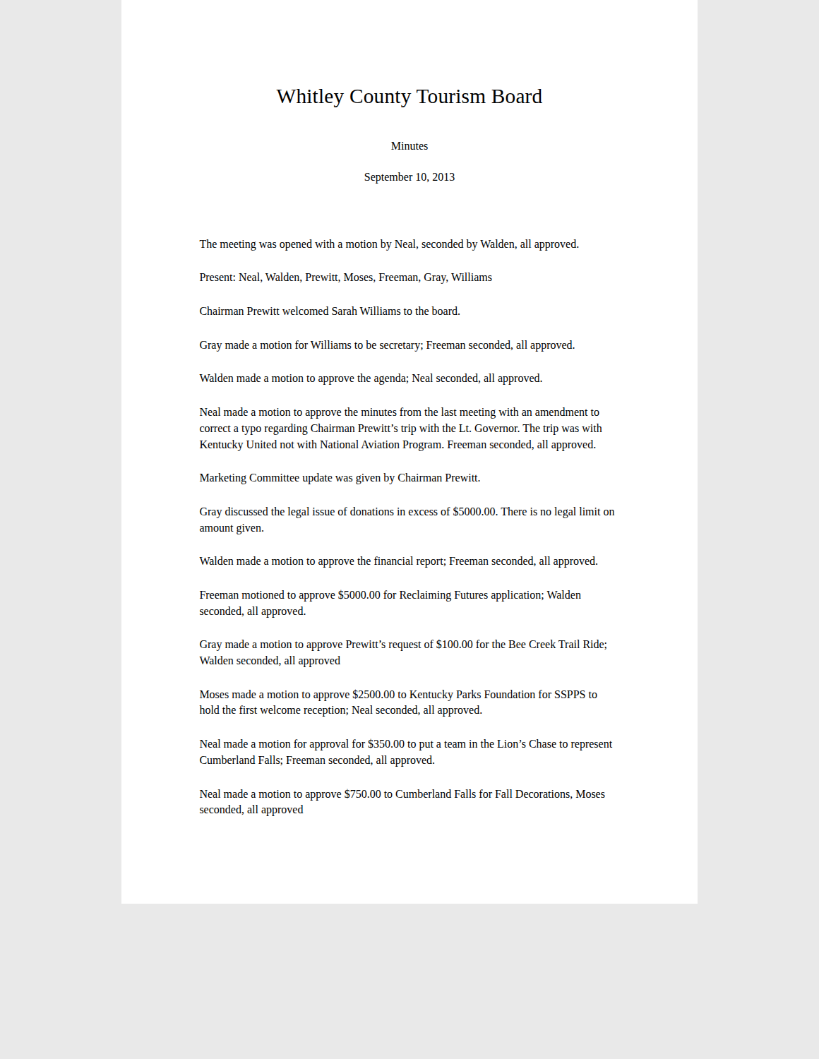Whitley County Tourism Board
Minutes
September 10, 2013
The meeting was opened with a motion by Neal, seconded by Walden, all approved.
Present: Neal, Walden, Prewitt, Moses, Freeman, Gray, Williams
Chairman Prewitt welcomed Sarah Williams to the board.
Gray made a motion for Williams to be secretary; Freeman seconded, all approved.
Walden made a motion to approve the agenda; Neal seconded, all approved.
Neal made a motion to approve the minutes from the last meeting with an amendment to correct a typo regarding Chairman Prewitt’s trip with the Lt. Governor. The trip was with Kentucky United not with National Aviation Program. Freeman seconded, all approved.
Marketing Committee update was given by Chairman Prewitt.
Gray discussed the legal issue of donations in excess of $5000.00. There is no legal limit on amount given.
Walden made a motion to approve the financial report; Freeman seconded, all approved.
Freeman motioned to approve $5000.00 for Reclaiming Futures application; Walden seconded, all approved.
Gray made a motion to approve Prewitt’s request of $100.00 for the Bee Creek Trail Ride; Walden seconded, all approved
Moses made a motion to approve $2500.00 to Kentucky Parks Foundation for SSPPS to hold the first welcome reception; Neal seconded, all approved.
Neal made a motion for approval for $350.00 to put a team in the Lion’s Chase to represent Cumberland Falls; Freeman seconded, all approved.
Neal made a motion to approve $750.00 to Cumberland Falls for Fall Decorations, Moses seconded, all approved